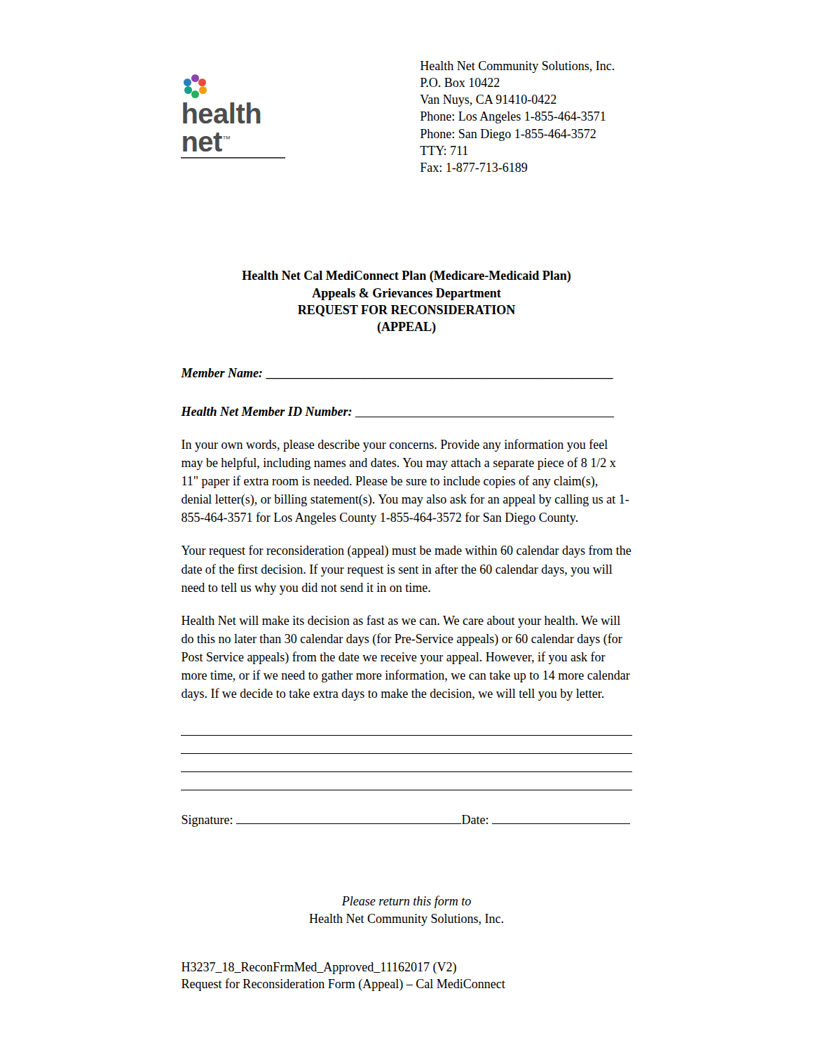health net™
Health Net Community Solutions, Inc.
P.O. Box 10422
Van Nuys, CA 91410-0422
Phone: Los Angeles 1-855-464-3571
Phone: San Diego 1-855-464-3572
TTY: 711
Fax: 1-877-713-6189
Health Net Cal MediConnect Plan (Medicare-Medicaid Plan)
Appeals & Grievances Department
REQUEST FOR RECONSIDERATION
(APPEAL)
Member Name: _______________________________________________________
Health Net Member ID Number: _________________________________________
In your own words, please describe your concerns. Provide any information you feel may be helpful, including names and dates. You may attach a separate piece of 8 1/2 x 11" paper if extra room is needed. Please be sure to include copies of any claim(s), denial letter(s), or billing statement(s). You may also ask for an appeal by calling us at 1-855-464-3571 for Los Angeles County 1-855-464-3572 for San Diego County.
Your request for reconsideration (appeal) must be made within 60 calendar days from the date of the first decision. If your request is sent in after the 60 calendar days, you will need to tell us why you did not send it in on time.
Health Net will make its decision as fast as we can. We care about your health. We will do this no later than 30 calendar days (for Pre-Service appeals) or 60 calendar days (for Post Service appeals) from the date we receive your appeal. However, if you ask for more time, or if we need to gather more information, we can take up to 14 more calendar days. If we decide to take extra days to make the decision, we will tell you by letter.
Signature: Date:
Please return this form to
Health Net Community Solutions, Inc.
H3237_18_ReconFrmMed_Approved_11162017 (V2)
Request for Reconsideration Form (Appeal) – Cal MediConnect